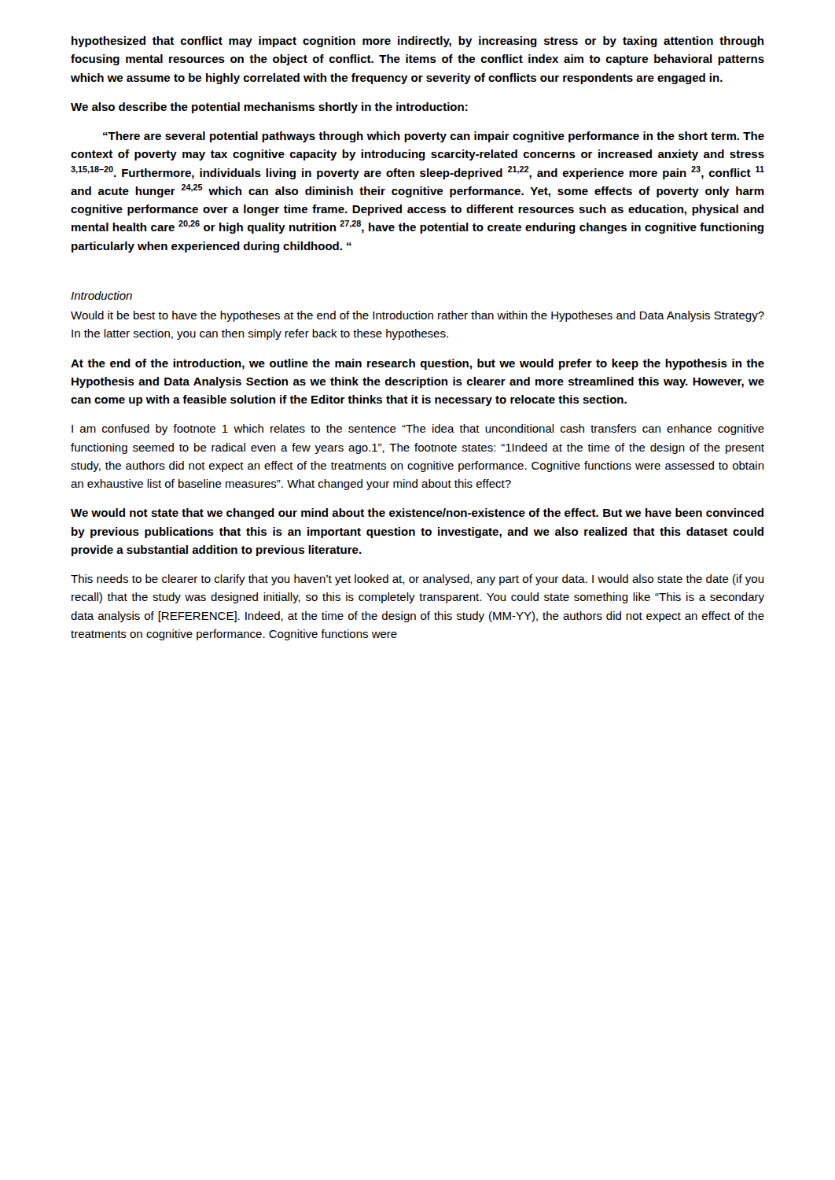hypothesized that conflict may impact cognition more indirectly, by increasing stress or by taxing attention through focusing mental resources on the object of conflict. The items of the conflict index aim to capture behavioral patterns which we assume to be highly correlated with the frequency or severity of conflicts our respondents are engaged in.
We also describe the potential mechanisms shortly in the introduction:
“There are several potential pathways through which poverty can impair cognitive performance in the short term. The context of poverty may tax cognitive capacity by introducing scarcity-related concerns or increased anxiety and stress 3,15,18–20. Furthermore, individuals living in poverty are often sleep-deprived 21,22, and experience more pain 23, conflict 11 and acute hunger 24,25 which can also diminish their cognitive performance. Yet, some effects of poverty only harm cognitive performance over a longer time frame. Deprived access to different resources such as education, physical and mental health care 20,26 or high quality nutrition 27,28, have the potential to create enduring changes in cognitive functioning particularly when experienced during childhood. “
Introduction
Would it be best to have the hypotheses at the end of the Introduction rather than within the Hypotheses and Data Analysis Strategy? In the latter section, you can then simply refer back to these hypotheses.
At the end of the introduction, we outline the main research question, but we would prefer to keep the hypothesis in the Hypothesis and Data Analysis Section as we think the description is clearer and more streamlined this way. However, we can come up with a feasible solution if the Editor thinks that it is necessary to relocate this section.
I am confused by footnote 1 which relates to the sentence “The idea that unconditional cash transfers can enhance cognitive functioning seemed to be radical even a few years ago.1”, The footnote states: “1Indeed at the time of the design of the present study, the authors did not expect an effect of the treatments on cognitive performance. Cognitive functions were assessed to obtain an exhaustive list of baseline measures”. What changed your mind about this effect?
We would not state that we changed our mind about the existence/non-existence of the effect. But we have been convinced by previous publications that this is an important question to investigate, and we also realized that this dataset could provide a substantial addition to previous literature.
This needs to be clearer to clarify that you haven’t yet looked at, or analysed, any part of your data. I would also state the date (if you recall) that the study was designed initially, so this is completely transparent. You could state something like “This is a secondary data analysis of [REFERENCE]. Indeed, at the time of the design of this study (MM-YY), the authors did not expect an effect of the treatments on cognitive performance. Cognitive functions were